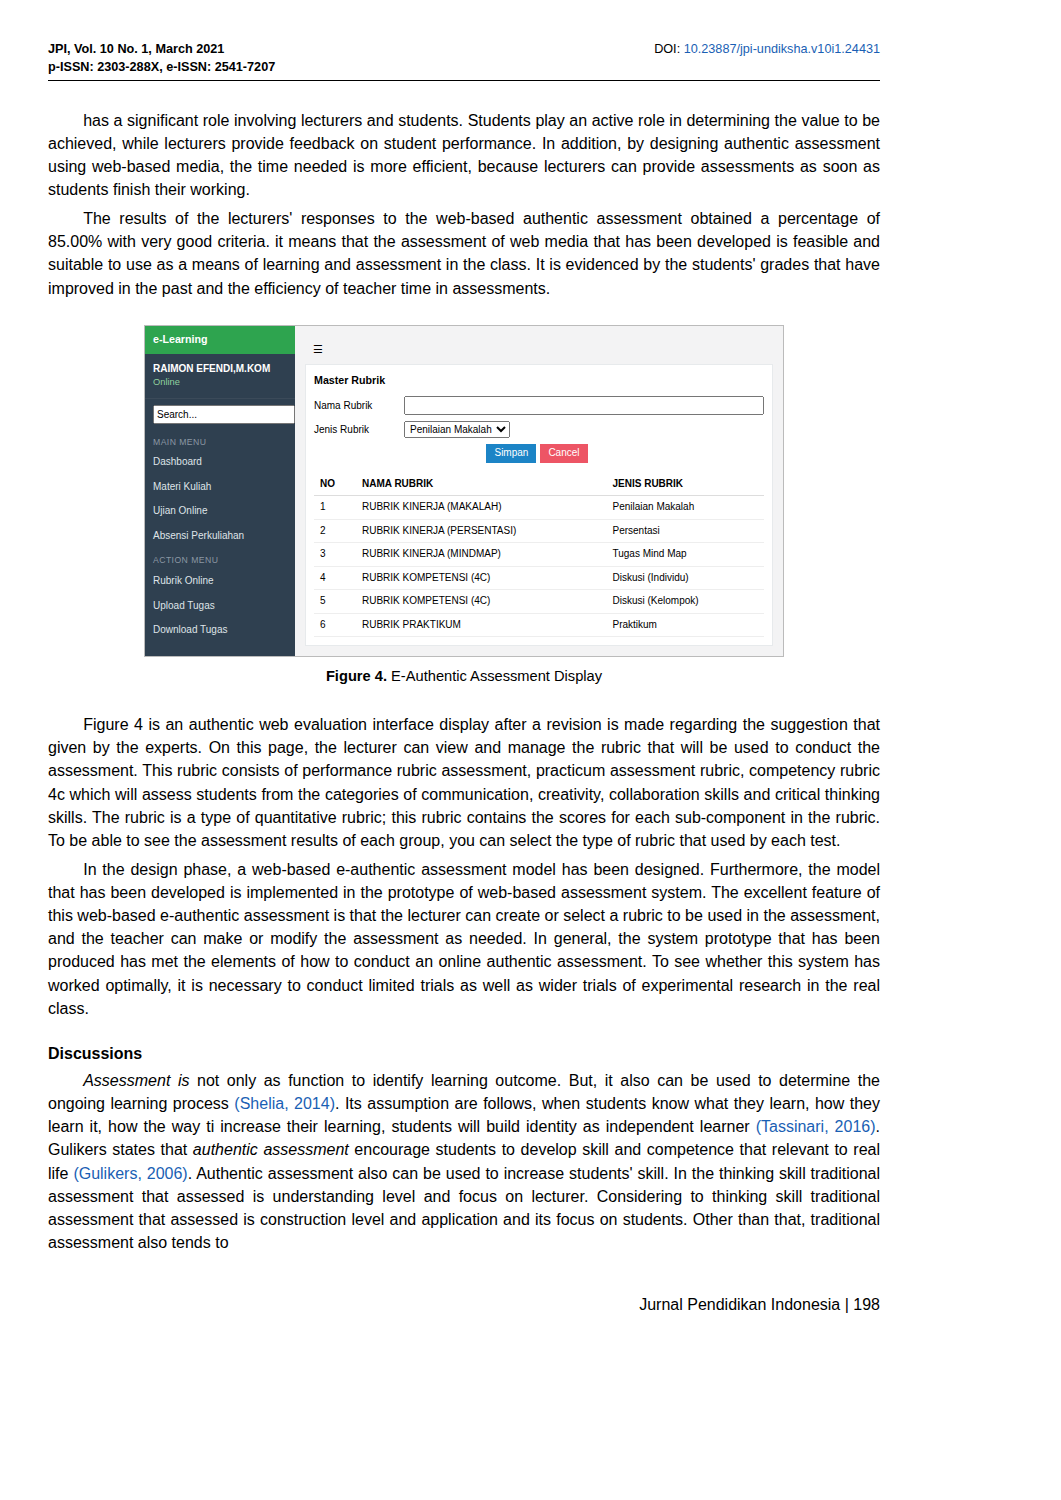JPI, Vol. 10 No. 1, March 2021
p-ISSN: 2303-288X, e-ISSN: 2541-7207
DOI: 10.23887/jpi-undiksha.v10i1.24431
has a significant role involving lecturers and students. Students play an active role in determining the value to be achieved, while lecturers provide feedback on student performance. In addition, by designing authentic assessment using web-based media, the time needed is more efficient, because lecturers can provide assessments as soon as students finish their working.
The results of the lecturers' responses to the web-based authentic assessment obtained a percentage of 85.00% with very good criteria. it means that the assessment of web media that has been developed is feasible and suitable to use as a means of learning and assessment in the class. It is evidenced by the students' grades that have improved in the past and the efficiency of teacher time in assessments.
| e-Learning RAIMON EFENDI,M.KOM Online MAIN MENU Dashboard Materi Kuliah Ujian Online Absensi Perkuliahan ACTION MENU Rubrik Online Upload Tugas Download Tugas | ☰ Master Rubrik Nama Rubrik Jenis Rubrik Penilaian Makalah Simpan Cancel / NO / NAMA RUBRIK / JENIS RUBRIK / / --- / --- / --- / / 1 / RUBRIK KINERJA (MAKALAH) / Penilaian Makalah / / 2 / RUBRIK KINERJA (PERSENTASI) / Persentasi / / 3 / RUBRIK KINERJA (MINDMAP) / Tugas Mind Map / / 4 / RUBRIK KOMPETENSI (4C) / Diskusi (Individu) / / 5 / RUBRIK KOMPETENSI (4C) / Diskusi (Kelompok) / / 6 / RUBRIK PRAKTIKUM / Praktikum / |
Figure 4. E-Authentic Assessment Display
Figure 4 is an authentic web evaluation interface display after a revision is made regarding the suggestion that given by the experts. On this page, the lecturer can view and manage the rubric that will be used to conduct the assessment. This rubric consists of performance rubric assessment, practicum assessment rubric, competency rubric 4c which will assess students from the categories of communication, creativity, collaboration skills and critical thinking skills. The rubric is a type of quantitative rubric; this rubric contains the scores for each sub-component in the rubric. To be able to see the assessment results of each group, you can select the type of rubric that used by each test.
In the design phase, a web-based e-authentic assessment model has been designed. Furthermore, the model that has been developed is implemented in the prototype of web-based assessment system. The excellent feature of this web-based e-authentic assessment is that the lecturer can create or select a rubric to be used in the assessment, and the teacher can make or modify the assessment as needed. In general, the system prototype that has been produced has met the elements of how to conduct an online authentic assessment. To see whether this system has worked optimally, it is necessary to conduct limited trials as well as wider trials of experimental research in the real class.
Discussions
Assessment is not only as function to identify learning outcome. But, it also can be used to determine the ongoing learning process (Shelia, 2014). Its assumption are follows, when students know what they learn, how they learn it, how the way ti increase their learning, students will build identity as independent learner (Tassinari, 2016). Gulikers states that authentic assessment encourage students to develop skill and competence that relevant to real life (Gulikers, 2006). Authentic assessment also can be used to increase students' skill. In the thinking skill traditional assessment that assessed is understanding level and focus on lecturer. Considering to thinking skill traditional assessment that assessed is construction level and application and its focus on students. Other than that, traditional assessment also tends to
Jurnal Pendidikan Indonesia | 198